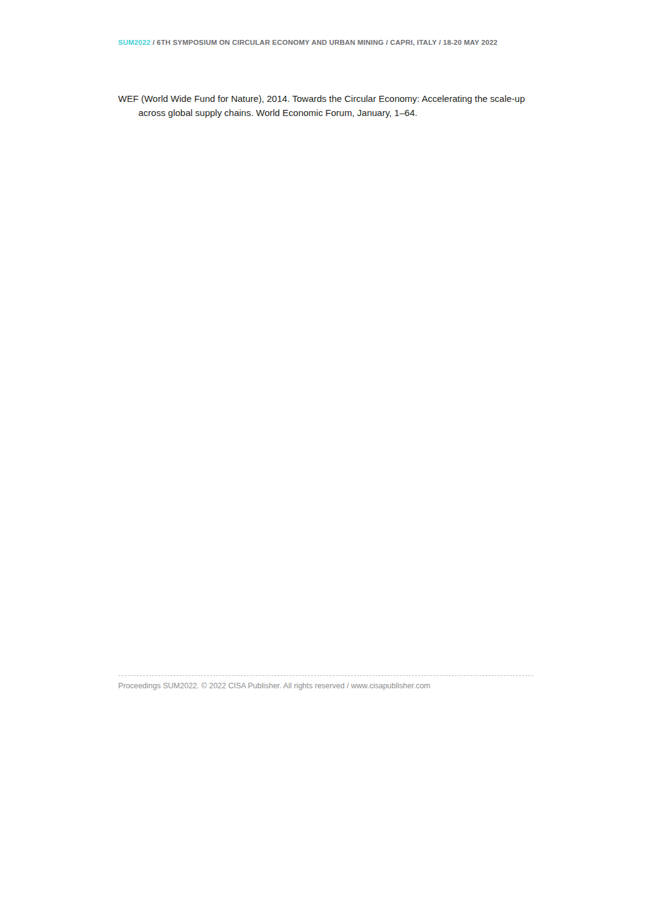SUM2022 / 6TH SYMPOSIUM ON CIRCULAR ECONOMY AND URBAN MINING / CAPRI, ITALY / 18-20 MAY 2022
WEF (World Wide Fund for Nature), 2014. Towards the Circular Economy: Accelerating the scale-up across global supply chains. World Economic Forum, January, 1–64.
Proceedings SUM2022. © 2022 CISA Publisher. All rights reserved / www.cisapublisher.com